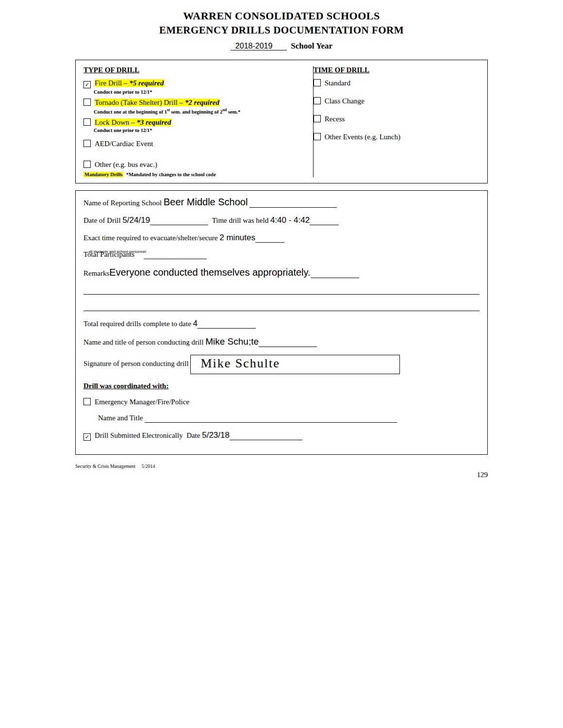WARREN CONSOLIDATED SCHOOLS
EMERGENCY DRILLS DOCUMENTATION FORM
2018-2019 School Year
| TYPE OF DRILL Fire Drill – *5 required Conduct one prior to 12/1* Tornado (Take Shelter) Drill – *2 required Conduct one at the beginning of 1 st sem. and beginning of 2 nd sem.* Lock Down – *3 required Conduct one prior to 12/1* AED/Cardiac Event Other (e.g. bus evac.) Mandatory Drills *Mandated by changes to the school code | TIME OF DRILL Standard Class Change Recess Other Events (e.g. Lunch) |
Name of Reporting School Beer Middle School
Date of Drill 5/24/19 Time drill was held 4:40 - 4:42
Exact time required to evacuate/shelter/secure 2 minutes
Total Participantsall students and school personnel
RemarksEveryone conducted themselves appropriately.
Total required drills complete to date 4
Name and title of person conducting drill Mike Schu;te
Signature of person conducting drill Mike Schulte
Drill was coordinated with:
Emergency Manager/Fire/Police
Name and Title
Drill Submitted Electronically Date 5/23/18
Security & Crisis Management 5/2014
129